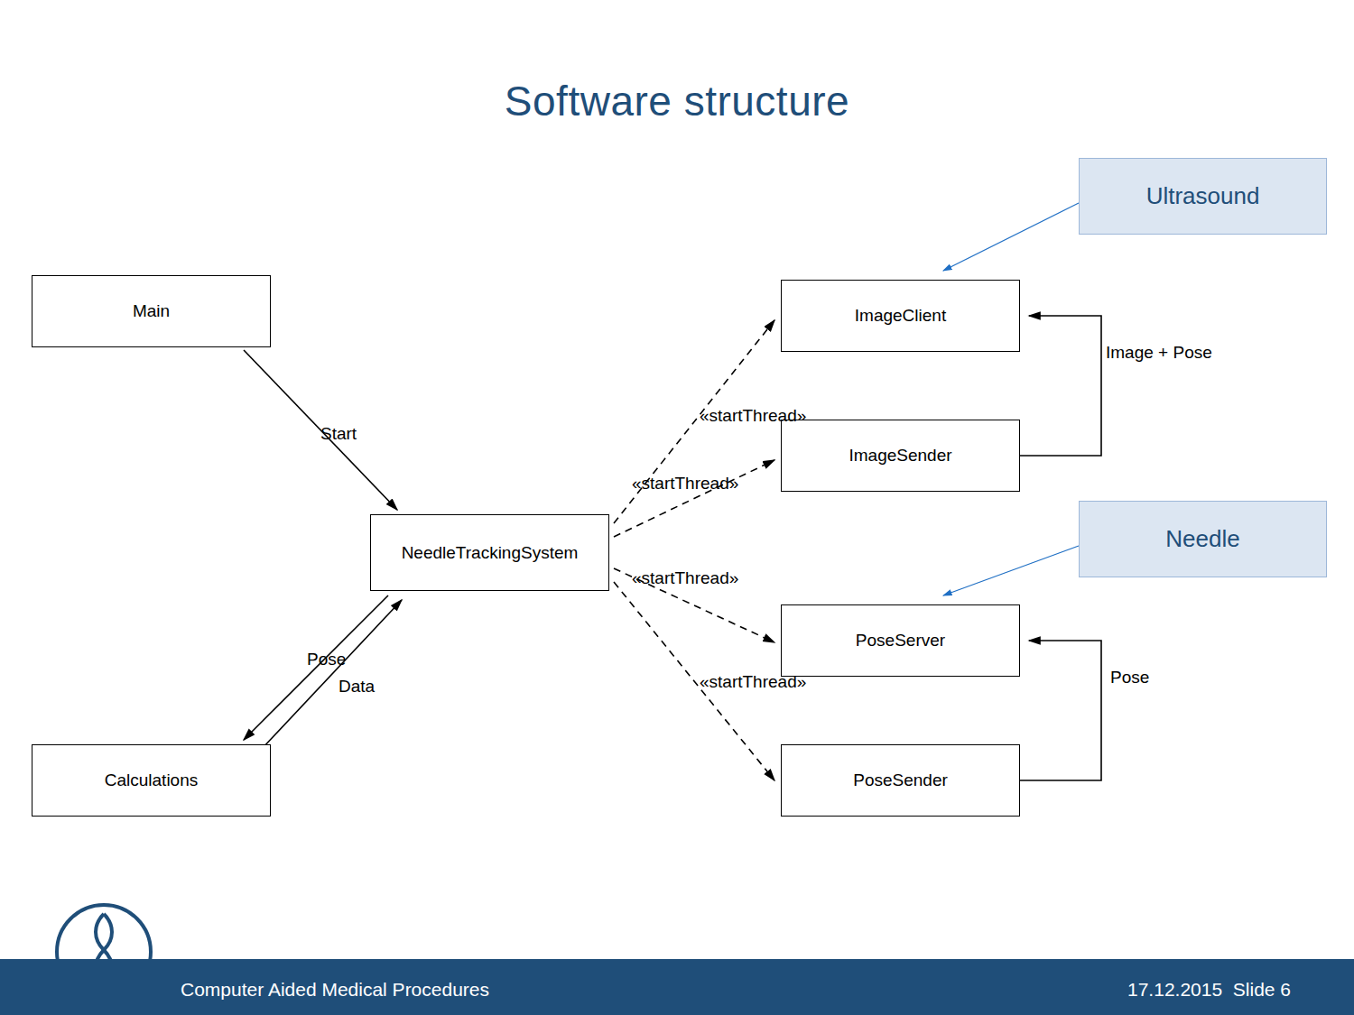Software structure
Main
NeedleTrackingSystem
Calculations
ImageClient
ImageSender
PoseServer
PoseSender
Ultrasound
Needle
Start
Pose
Data
«startThread»
«startThread»
«startThread»
«startThread»
Image + Pose
Pose
C A M P
Computer Aided Medical Procedures
17.12.2015 Slide 6